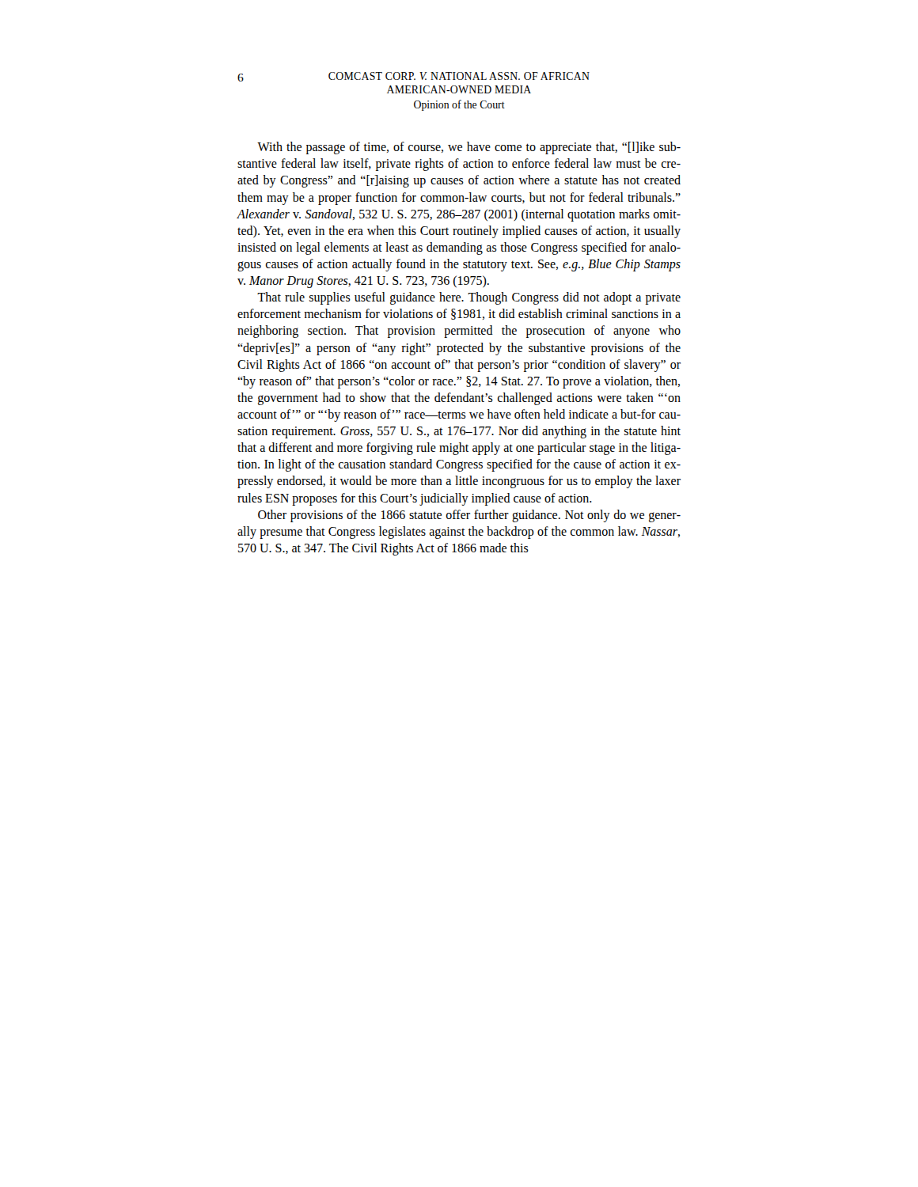6 COMCAST CORP. v. NATIONAL ASSN. OF AFRICAN
AMERICAN-OWNED MEDIA
Opinion of the Court
With the passage of time, of course, we have come to appreciate that, “[l]ike substantive federal law itself, private rights of action to enforce federal law must be created by Congress” and “[r]aising up causes of action where a statute has not created them may be a proper function for common-law courts, but not for federal tribunals.” Alexander v. Sandoval, 532 U. S. 275, 286–287 (2001) (internal quotation marks omitted). Yet, even in the era when this Court routinely implied causes of action, it usually insisted on legal elements at least as demanding as those Congress specified for analogous causes of action actually found in the statutory text. See, e.g., Blue Chip Stamps v. Manor Drug Stores, 421 U. S. 723, 736 (1975).
That rule supplies useful guidance here. Though Congress did not adopt a private enforcement mechanism for violations of §1981, it did establish criminal sanctions in a neighboring section. That provision permitted the prosecution of anyone who “depriv[es]” a person of “any right” protected by the substantive provisions of the Civil Rights Act of 1866 “on account of” that person’s prior “condition of slavery” or “by reason of” that person’s “color or race.” §2, 14 Stat. 27. To prove a violation, then, the government had to show that the defendant’s challenged actions were taken “‘on account of’” or “‘by reason of’” race—terms we have often held indicate a but-for causation requirement. Gross, 557 U. S., at 176–177. Nor did anything in the statute hint that a different and more forgiving rule might apply at one particular stage in the litigation. In light of the causation standard Congress specified for the cause of action it expressly endorsed, it would be more than a little incongruous for us to employ the laxer rules ESN proposes for this Court’s judicially implied cause of action.
Other provisions of the 1866 statute offer further guidance. Not only do we generally presume that Congress legislates against the backdrop of the common law. Nassar, 570 U. S., at 347. The Civil Rights Act of 1866 made this